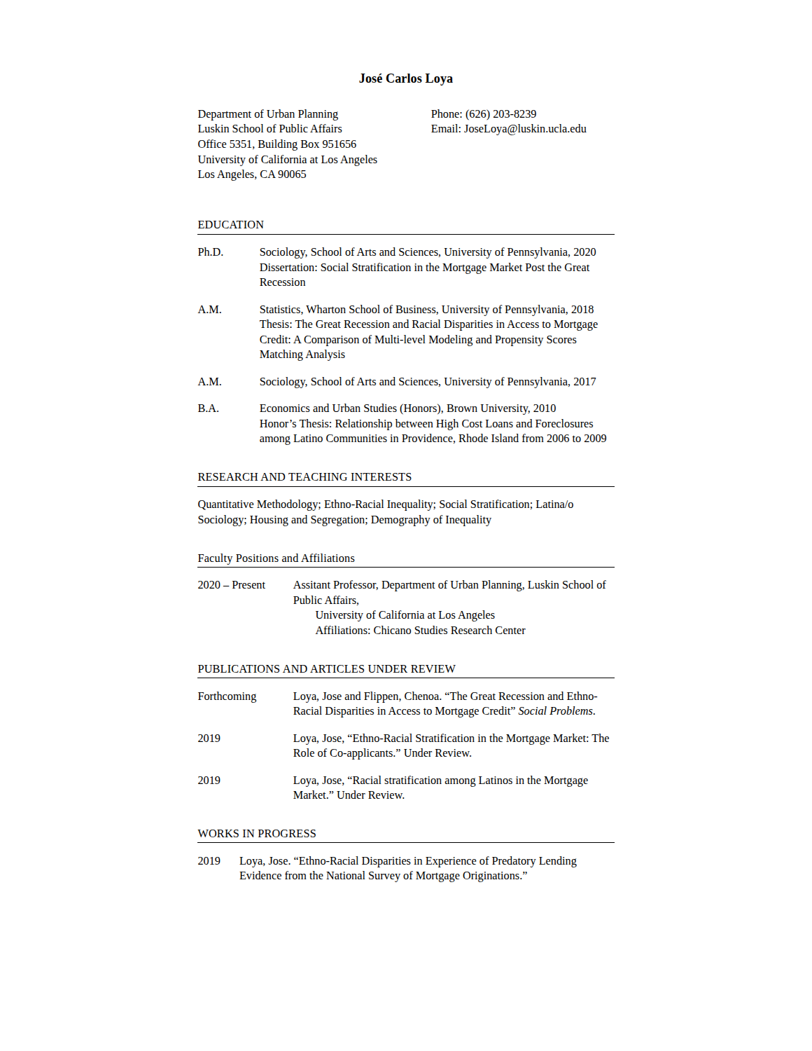José Carlos Loya
| Department of Urban Planning Luskin School of Public Affairs Office 5351, Building Box 951656 University of California at Los Angeles Los Angeles, CA 90065 | Phone: (626) 203-8239 Email: JoseLoya@luskin.ucla.edu |
EDUCATION
| Ph.D. | Sociology, School of Arts and Sciences, University of Pennsylvania, 2020 Dissertation: Social Stratification in the Mortgage Market Post the Great Recession |
| A.M. | Statistics, Wharton School of Business, University of Pennsylvania, 2018 Thesis: The Great Recession and Racial Disparities in Access to Mortgage Credit: A Comparison of Multi-level Modeling and Propensity Scores Matching Analysis |
| A.M. | Sociology, School of Arts and Sciences, University of Pennsylvania, 2017 |
| B.A. | Economics and Urban Studies (Honors), Brown University, 2010 Honor’s Thesis: Relationship between High Cost Loans and Foreclosures among Latino Communities in Providence, Rhode Island from 2006 to 2009 |
RESEARCH AND TEACHING INTERESTS
Quantitative Methodology; Ethno-Racial Inequality; Social Stratification; Latina/o Sociology; Housing and Segregation; Demography of Inequality
Faculty Positions and Affiliations
| 2020 – Present | Assitant Professor, Department of Urban Planning, Luskin School of Public Affairs, University of California at Los Angeles Affiliations: Chicano Studies Research Center |
PUBLICATIONS AND ARTICLES UNDER REVIEW
| Forthcoming | Loya, Jose and Flippen, Chenoa. “The Great Recession and Ethno-Racial Disparities in Access to Mortgage Credit” Social Problems . |
| 2019 | Loya, Jose, “Ethno-Racial Stratification in the Mortgage Market: The Role of Co-applicants.” Under Review. |
| 2019 | Loya, Jose, “Racial stratification among Latinos in the Mortgage Market.” Under Review. |
WORKS IN PROGRESS
| 2019 | Loya, Jose. “Ethno-Racial Disparities in Experience of Predatory Lending Evidence from the National Survey of Mortgage Originations.” |